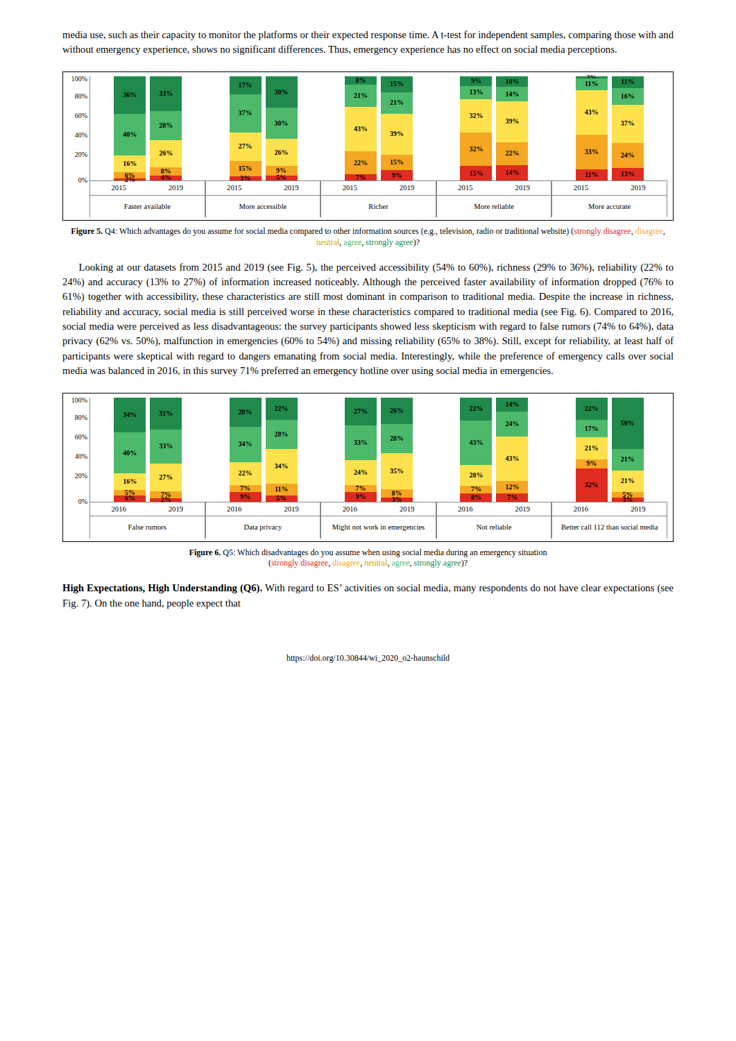media use, such as their capacity to monitor the platforms or their expected response time. A t-test for independent samples, comparing those with and without emergency experience, shows no significant differences. Thus, emergency experience has no effect on social media perceptions.
100% 80% 60% 40% 20% 0%
36%
40%
16%
6%
2%
33%
28%
26%
8%
4%
17%
37%
27%
15%
3%
30%
30%
26%
9%
5%
8%
21%
43%
22%
7%
15%
21%
39%
15%
9%
9%
13%
32%
32%
15%
10%
14%
39%
22%
14%
2%
11%
43%
33%
11%
11%
16%
37%
24%
13%
20152019
Faster available
20152019
More accessible
20152019
Richer
20152019
More reliable
20152019
More accurate
Figure 5. Q4: Which advantages do you assume for social media compared to other information sources (e.g., television, radio or traditional website) (strongly disagree, disagree, neutral, agree, strongly agree)?
Looking at our datasets from 2015 and 2019 (see Fig. 5), the perceived accessibility (54% to 60%), richness (29% to 36%), reliability (22% to 24%) and accuracy (13% to 27%) of information increased noticeably. Although the perceived faster availability of information dropped (76% to 61%) together with accessibility, these characteristics are still most dominant in comparison to traditional media. Despite the increase in richness, reliability and accuracy, social media is still perceived worse in these characteristics compared to traditional media (see Fig. 6). Compared to 2016, social media were perceived as less disadvantageous: the survey participants showed less skepticism with regard to false rumors (74% to 64%), data privacy (62% vs. 50%), malfunction in emergencies (60% to 54%) and missing reliability (65% to 38%). Still, except for reliability, at least half of participants were skeptical with regard to dangers emanating from social media. Interestingly, while the preference of emergency calls over social media was balanced in 2016, in this survey 71% preferred an emergency hotline over using social media in emergencies.
100% 80% 60% 40% 20% 0%
34%
40%
16%
5%
6%
31%
33%
27%
7%
2%
28%
34%
22%
7%
9%
22%
28%
34%
11%
5%
27%
33%
24%
7%
9%
26%
28%
35%
8%
3%
22%
43%
20%
7%
8%
14%
24%
43%
12%
7%
22%
17%
21%
9%
32%
50%
21%
21%
5%
3%
20162019
False rumors
20162019
Data privacy
20162019
Might not work in emergencies
20162019
Not reliable
20162019
Better call 112 than social media
Figure 6. Q5: Which disadvantages do you assume when using social media during an emergency situation
(strongly disagree, disagree, neutral, agree, strongly agree)?
High Expectations, High Understanding (Q6).
With regard to ES’ activities on social media, many respondents do not have clear expectations (see Fig. 7). On the one hand, people expect that
https://doi.org/10.30844/wi_2020_o2-haunschild